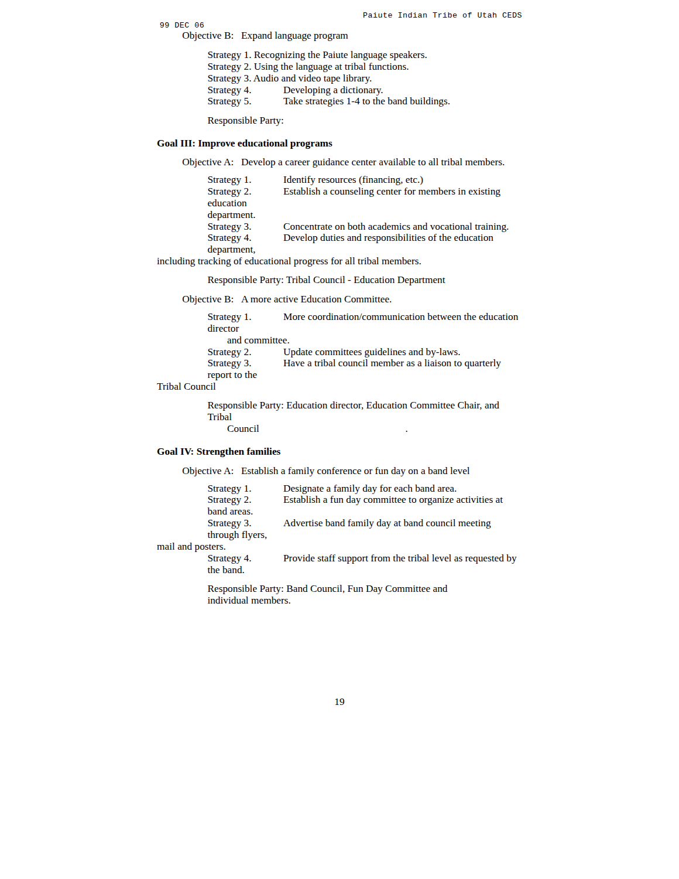Paiute Indian Tribe of Utah CEDS
99 DEC 06
Objective B: Expand language program
Strategy 1. Recognizing the Paiute language speakers.
Strategy 2. Using the language at tribal functions.
Strategy 3. Audio and video tape library.
Strategy 4. Developing a dictionary.
Strategy 5. Take strategies 1-4 to the band buildings.
Responsible Party:
Goal III: Improve educational programs
Objective A: Develop a career guidance center available to all tribal members.
Strategy 1. Identify resources (financing, etc.)
Strategy 2. Establish a counseling center for members in existing education
department.
Strategy 3. Concentrate on both academics and vocational training.
Strategy 4. Develop duties and responsibilities of the education department,
including tracking of educational progress for all tribal members.
Responsible Party: Tribal Council - Education Department
Objective B: A more active Education Committee.
Strategy 1. More coordination/communication between the education director
and committee.
Strategy 2. Update committees guidelines and by-laws.
Strategy 3. Have a tribal council member as a liaison to quarterly report to the
Tribal Council
Responsible Party: Education director, Education Committee Chair, and Tribal
Council.
Goal IV: Strengthen families
Objective A: Establish a family conference or fun day on a band level
Strategy 1. Designate a family day for each band area.
Strategy 2. Establish a fun day committee to organize activities at band areas.
Strategy 3. Advertise band family day at band council meeting through flyers,
mail and posters.
Strategy 4. Provide staff support from the tribal level as requested by the band.
Responsible Party: Band Council, Fun Day Committee and
individual members.
19